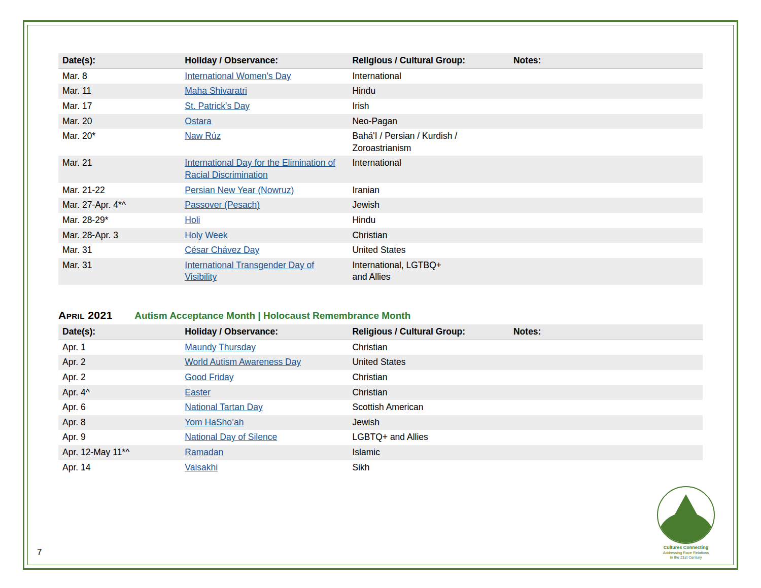| Date(s): | Holiday / Observance: | Religious / Cultural Group: | Notes: |
| --- | --- | --- | --- |
| Mar. 8 | International Women's Day | International | |
| Mar. 11 | Maha Shivaratri | Hindu | |
| Mar. 17 | St. Patrick's Day | Irish | |
| Mar. 20 | Ostara | Neo-Pagan | |
| Mar. 20* | Naw Rúz | Bahá'I / Persian / Kurdish / Zoroastrianism | |
| Mar. 21 | International Day for the Elimination of Racial Discrimination | International | |
| Mar. 21-22 | Persian New Year (Nowruz) | Iranian | |
| Mar. 27-Apr. 4*^ | Passover (Pesach) | Jewish | |
| Mar. 28-29* | Holi | Hindu | |
| Mar. 28-Apr. 3 | Holy Week | Christian | |
| Mar. 31 | César Chávez Day | United States | |
| Mar. 31 | International Transgender Day of Visibility | International, LGTBQ+ and Allies | |
April 2021 Autism Acceptance Month | Holocaust Remembrance Month
| Date(s): | Holiday / Observance: | Religious / Cultural Group: | Notes: |
| --- | --- | --- | --- |
| Apr. 1 | Maundy Thursday | Christian | |
| Apr. 2 | World Autism Awareness Day | United States | |
| Apr. 2 | Good Friday | Christian | |
| Apr. 4^ | Easter | Christian | |
| Apr. 6 | National Tartan Day | Scottish American | |
| Apr. 8 | Yom HaSho’ah | Jewish | |
| Apr. 9 | National Day of Silence | LGBTQ+ and Allies | |
| Apr. 12-May 11*^ | Ramadan | Islamic | |
| Apr. 14 | Vaisakhi | Sikh | |
7
Cultures Connecting
Addressing Race Relations
in the 21st Century